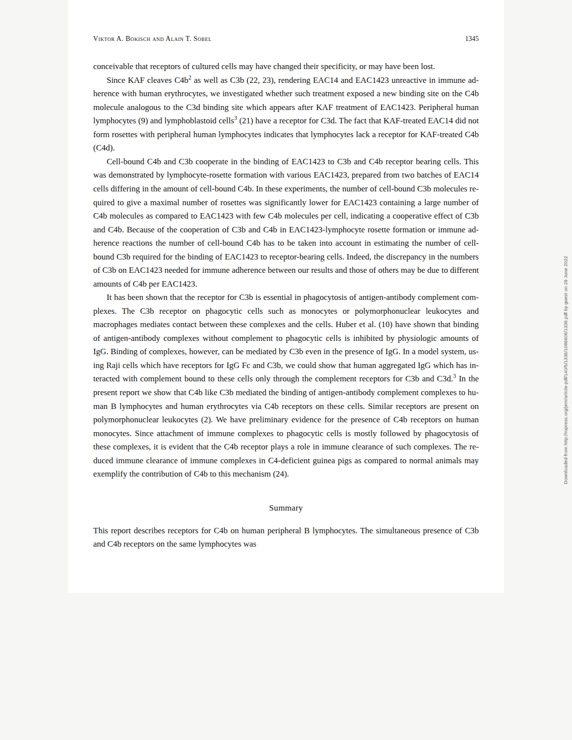Viktor A. Bokisch and Alain T. Sobel 1345
conceivable that receptors of cultured cells may have changed their specificity, or may have been lost.
Since KAF cleaves C4b2 as well as C3b (22, 23), rendering EAC14 and EAC1423 unreactive in immune adherence with human erythrocytes, we investigated whether such treatment exposed a new binding site on the C4b molecule analogous to the C3d binding site which appears after KAF treatment of EAC1423. Peripheral human lymphocytes (9) and lymphoblastoid cells3 (21) have a receptor for C3d. The fact that KAF-treated EAC14 did not form rosettes with peripheral human lymphocytes indicates that lymphocytes lack a receptor for KAF-treated C4b (C4d).
Cell-bound C4b and C3b cooperate in the binding of EAC1423 to C3b and C4b receptor bearing cells. This was demonstrated by lymphocyte-rosette formation with various EAC1423, prepared from two batches of EAC14 cells differing in the amount of cell-bound C4b. In these experiments, the number of cell-bound C3b molecules required to give a maximal number of rosettes was significantly lower for EAC1423 containing a large number of C4b molecules as compared to EAC1423 with few C4b molecules per cell, indicating a cooperative effect of C3b and C4b. Because of the cooperation of C3b and C4b in EAC1423-lymphocyte rosette formation or immune adherence reactions the number of cell-bound C4b has to be taken into account in estimating the number of cell-bound C3b required for the binding of EAC1423 to receptor-bearing cells. Indeed, the discrepancy in the numbers of C3b on EAC1423 needed for immune adherence between our results and those of others may be due to different amounts of C4b per EAC1423.
It has been shown that the receptor for C3b is essential in phagocytosis of antigen-antibody complement complexes. The C3b receptor on phagocytic cells such as monocytes or polymorphonuclear leukocytes and macrophages mediates contact between these complexes and the cells. Huber et al. (10) have shown that binding of antigen-antibody complexes without complement to phagocytic cells is inhibited by physiologic amounts of IgG. Binding of complexes, however, can be mediated by C3b even in the presence of IgG. In a model system, using Raji cells which have receptors for IgG Fc and C3b, we could show that human aggregated IgG which has interacted with complement bound to these cells only through the complement receptors for C3b and C3d.3 In the present report we show that C4b like C3b mediated the binding of antigen-antibody complement complexes to human B lymphocytes and human erythrocytes via C4b receptors on these cells. Similar receptors are present on polymorphonuclear leukocytes (2). We have preliminary evidence for the presence of C4b receptors on human monocytes. Since attachment of immune complexes to phagocytic cells is mostly followed by phagocytosis of these complexes, it is evident that the C4b receptor plays a role in immune clearance of such complexes. The reduced immune clearance of immune complexes in C4-deficient guinea pigs as compared to normal animals may exemplify the contribution of C4b to this mechanism (24).
Summary
This report describes receptors for C4b on human peripheral B lymphocytes. The simultaneous presence of C3b and C4b receptors on the same lymphocytes was
Downloaded from http://rupress.org/jem/article-pdf/140/5/1336/1086606/1336.pdf by guest on 29 June 2022